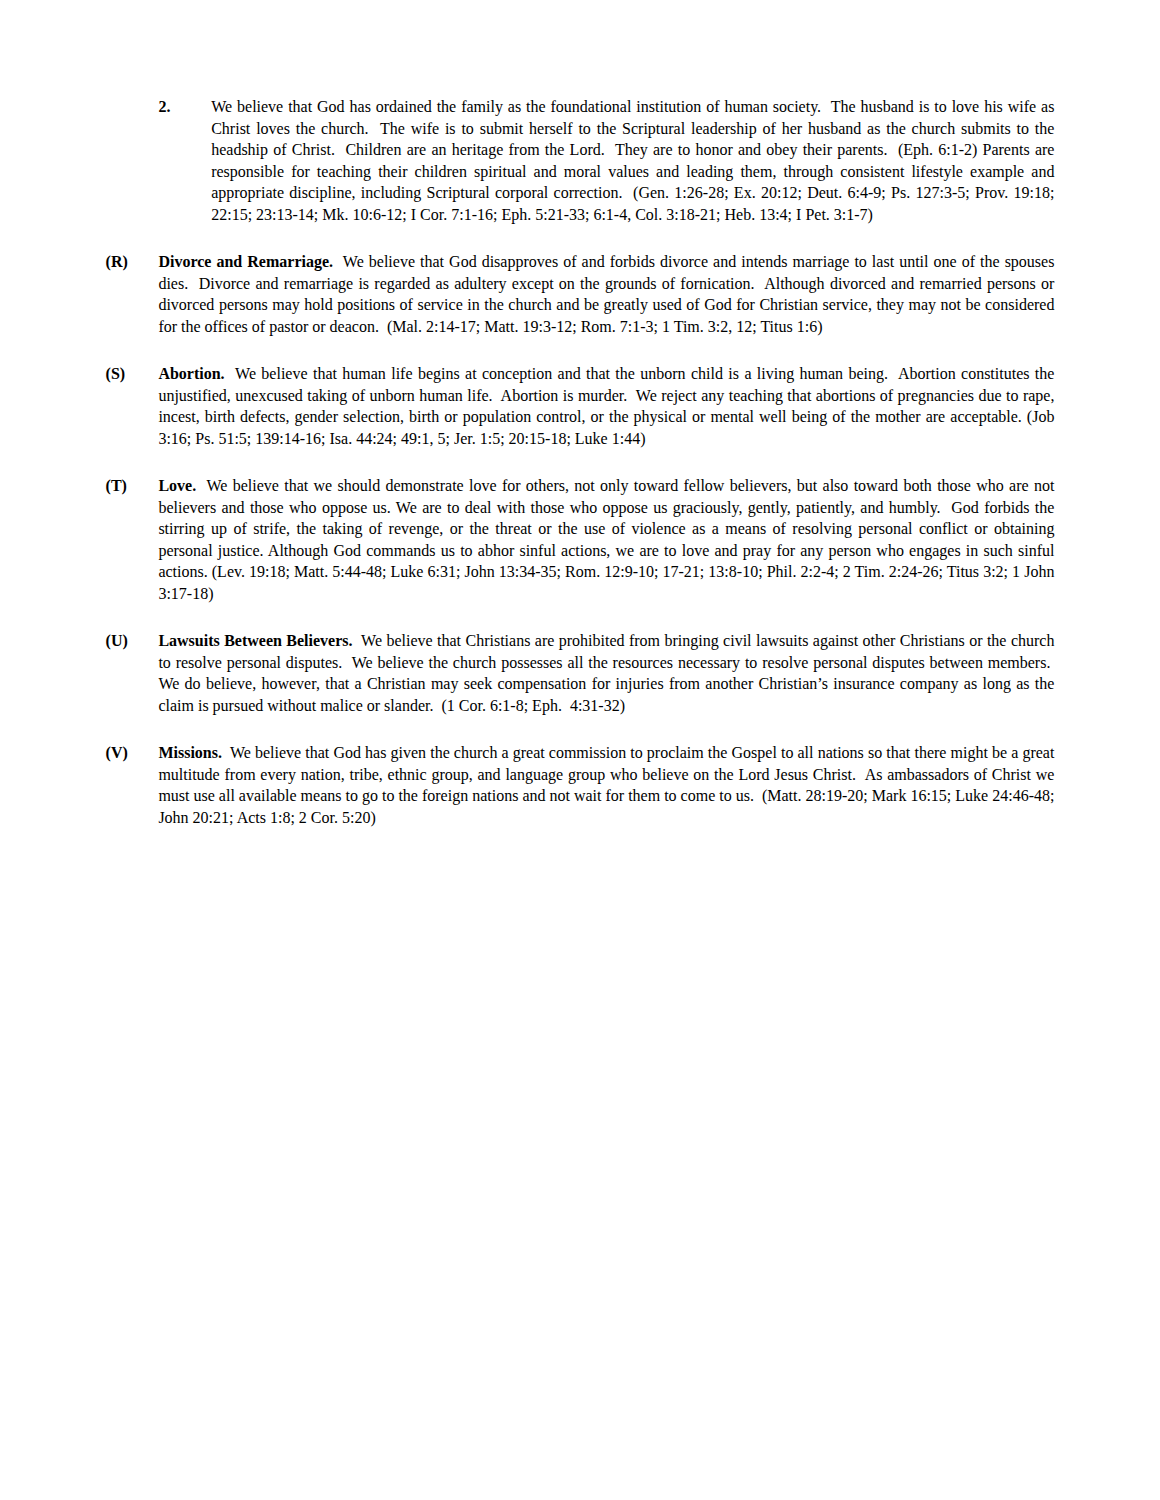2.
We believe that God has ordained the family as the foundational institution of human society. The husband is to love his wife as Christ loves the church. The wife is to submit herself to the Scriptural leadership of her husband as the church submits to the headship of Christ. Children are an heritage from the Lord. They are to honor and obey their parents. (Eph. 6:1-2) Parents are responsible for teaching their children spiritual and moral values and leading them, through consistent lifestyle example and appropriate discipline, including Scriptural corporal correction. (Gen. 1:26-28; Ex. 20:12; Deut. 6:4-9; Ps. 127:3-5; Prov. 19:18; 22:15; 23:13-14; Mk. 10:6-12; I Cor. 7:1-16; Eph. 5:21-33; 6:1-4, Col. 3:18-21; Heb. 13:4; I Pet. 3:1-7)
(R)
Divorce and Remarriage. We believe that God disapproves of and forbids divorce and intends marriage to last until one of the spouses dies. Divorce and remarriage is regarded as adultery except on the grounds of fornication. Although divorced and remarried persons or divorced persons may hold positions of service in the church and be greatly used of God for Christian service, they may not be considered for the offices of pastor or deacon. (Mal. 2:14-17; Matt. 19:3-12; Rom. 7:1-3; 1 Tim. 3:2, 12; Titus 1:6)
(S)
Abortion. We believe that human life begins at conception and that the unborn child is a living human being. Abortion constitutes the unjustified, unexcused taking of unborn human life. Abortion is murder. We reject any teaching that abortions of pregnancies due to rape, incest, birth defects, gender selection, birth or population control, or the physical or mental well being of the mother are acceptable. (Job 3:16; Ps. 51:5; 139:14-16; Isa. 44:24; 49:1, 5; Jer. 1:5; 20:15-18; Luke 1:44)
(T)
Love. We believe that we should demonstrate love for others, not only toward fellow believers, but also toward both those who are not believers and those who oppose us. We are to deal with those who oppose us graciously, gently, patiently, and humbly. God forbids the stirring up of strife, the taking of revenge, or the threat or the use of violence as a means of resolving personal conflict or obtaining personal justice. Although God commands us to abhor sinful actions, we are to love and pray for any person who engages in such sinful actions. (Lev. 19:18; Matt. 5:44-48; Luke 6:31; John 13:34-35; Rom. 12:9-10; 17-21; 13:8-10; Phil. 2:2-4; 2 Tim. 2:24-26; Titus 3:2; 1 John 3:17-18)
(U)
Lawsuits Between Believers. We believe that Christians are prohibited from bringing civil lawsuits against other Christians or the church to resolve personal disputes. We believe the church possesses all the resources necessary to resolve personal disputes between members. We do believe, however, that a Christian may seek compensation for injuries from another Christian’s insurance company as long as the claim is pursued without malice or slander. (1 Cor. 6:1-8; Eph. 4:31-32)
(V)
Missions. We believe that God has given the church a great commission to proclaim the Gospel to all nations so that there might be a great multitude from every nation, tribe, ethnic group, and language group who believe on the Lord Jesus Christ. As ambassadors of Christ we must use all available means to go to the foreign nations and not wait for them to come to us. (Matt. 28:19-20; Mark 16:15; Luke 24:46-48; John 20:21; Acts 1:8; 2 Cor. 5:20)